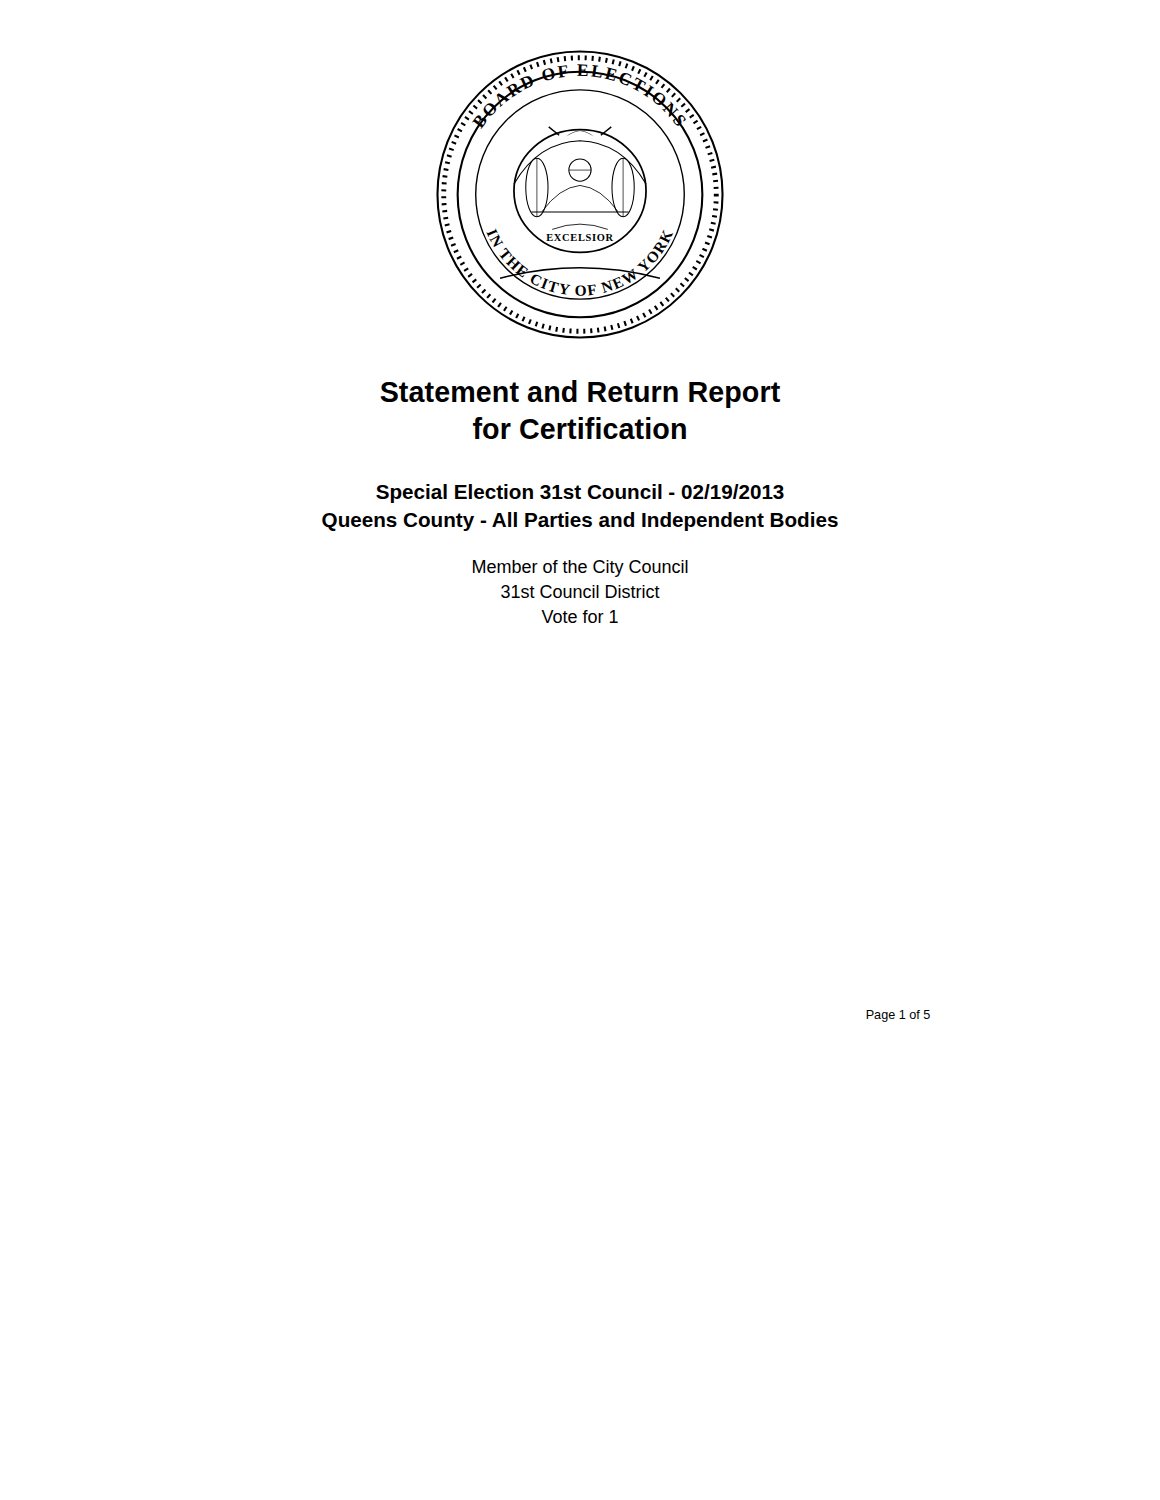Statement and Return Report
for Certification
Special Election 31st Council - 02/19/2013
Queens County - All Parties and Independent Bodies
Member of the City Council
31st Council District
Vote for 1
Page 1 of 5